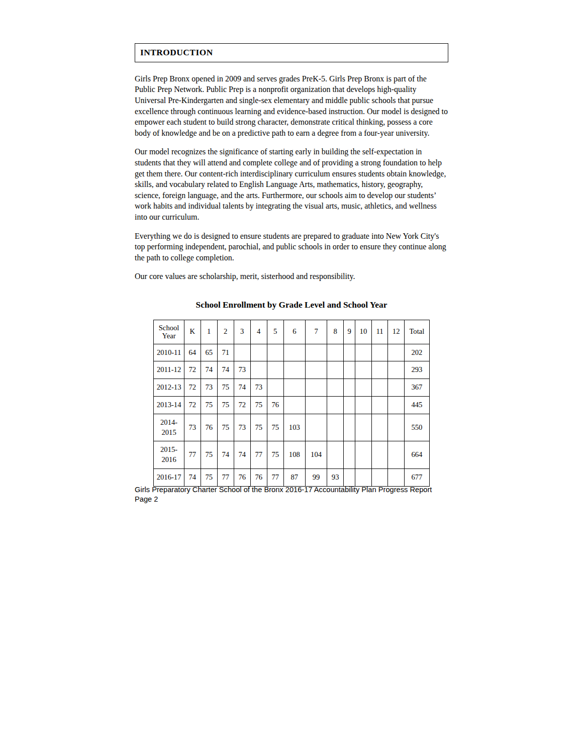INTRODUCTION
Girls Prep Bronx opened in 2009 and serves grades PreK-5. Girls Prep Bronx is part of the Public Prep Network. Public Prep is a nonprofit organization that develops high-quality Universal Pre-Kindergarten and single-sex elementary and middle public schools that pursue excellence through continuous learning and evidence-based instruction. Our model is designed to empower each student to build strong character, demonstrate critical thinking, possess a core body of knowledge and be on a predictive path to earn a degree from a four-year university.
Our model recognizes the significance of starting early in building the self-expectation in students that they will attend and complete college and of providing a strong foundation to help get them there. Our content-rich interdisciplinary curriculum ensures students obtain knowledge, skills, and vocabulary related to English Language Arts, mathematics, history, geography, science, foreign language, and the arts. Furthermore, our schools aim to develop our students’ work habits and individual talents by integrating the visual arts, music, athletics, and wellness into our curriculum.
Everything we do is designed to ensure students are prepared to graduate into New York City's top performing independent, parochial, and public schools in order to ensure they continue along the path to college completion.
Our core values are scholarship, merit, sisterhood and responsibility.
School Enrollment by Grade Level and School Year
| School Year | K | 1 | 2 | 3 | 4 | 5 | 6 | 7 | 8 | 9 | 10 | 11 | 12 | Total |
| --- | --- | --- | --- | --- | --- | --- | --- | --- | --- | --- | --- | --- | --- | --- |
| 2010-11 | 64 | 65 | 71 | | | | | | | | | | | 202 |
| 2011-12 | 72 | 74 | 74 | 73 | | | | | | | | | | 293 |
| 2012-13 | 72 | 73 | 75 | 74 | 73 | | | | | | | | | 367 |
| 2013-14 | 72 | 75 | 75 | 72 | 75 | 76 | | | | | | | | 445 |
| 2014-2015 | 73 | 76 | 75 | 73 | 75 | 75 | 103 | | | | | | | 550 |
| 2015-2016 | 77 | 75 | 74 | 74 | 77 | 75 | 108 | 104 | | | | | | 664 |
| 2016-17 | 74 | 75 | 77 | 76 | 76 | 77 | 87 | 99 | 93 | | | | | 677 |
Girls Preparatory Charter School of the Bronx 2016-17 Accountability Plan Progress Report
Page 2